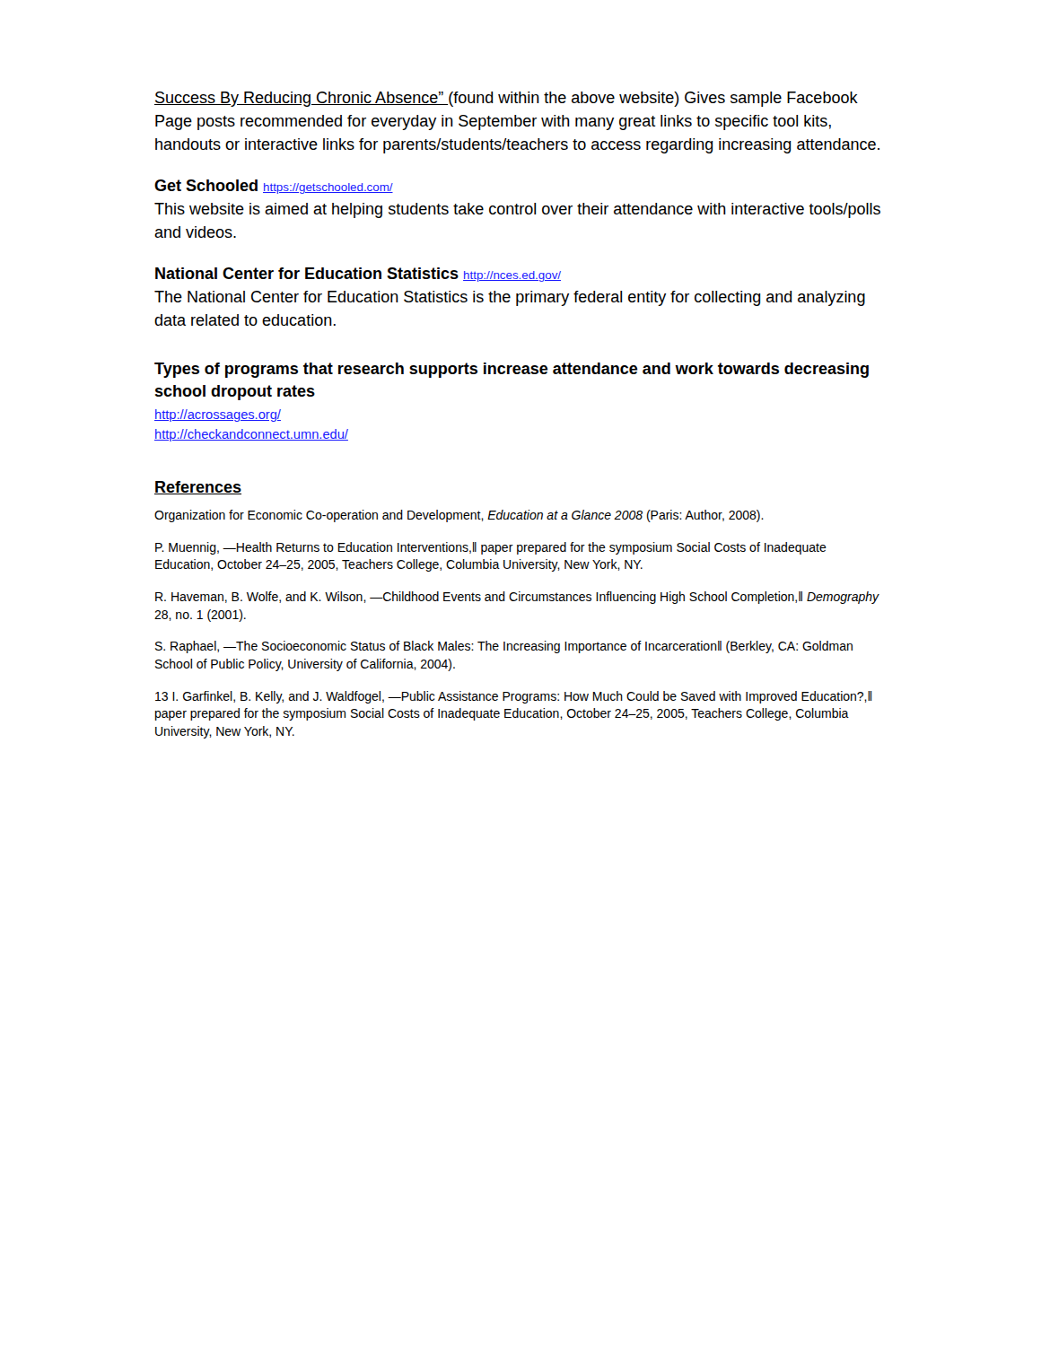Success By Reducing Chronic Absence” (found within the above website) Gives sample Facebook Page posts recommended for everyday in September with many great links to specific tool kits, handouts or interactive links for parents/students/teachers to access regarding increasing attendance.
Get Schooled https://getschooled.com/
This website is aimed at helping students take control over their attendance with interactive tools/polls and videos.
National Center for Education Statistics http://nces.ed.gov/
The National Center for Education Statistics is the primary federal entity for collecting and analyzing data related to education.
Types of programs that research supports increase attendance and work towards decreasing school dropout rates
http://acrossages.org/ http://checkandconnect.umn.edu/
References
Organization for Economic Co-operation and Development, Education at a Glance 2008 (Paris: Author, 2008).
P. Muennig, —Health Returns to Education Interventions,‖ paper prepared for the symposium Social Costs of Inadequate Education, October 24–25, 2005, Teachers College, Columbia University, New York, NY.
R. Haveman, B. Wolfe, and K. Wilson, —Childhood Events and Circumstances Influencing High School Completion,‖ Demography 28, no. 1 (2001).
S. Raphael, —The Socioeconomic Status of Black Males: The Increasing Importance of Incarceration‖ (Berkley, CA: Goldman School of Public Policy, University of California, 2004).
13 I. Garfinkel, B. Kelly, and J. Waldfogel, —Public Assistance Programs: How Much Could be Saved with Improved Education?,‖ paper prepared for the symposium Social Costs of Inadequate Education, October 24–25, 2005, Teachers College, Columbia University, New York, NY.